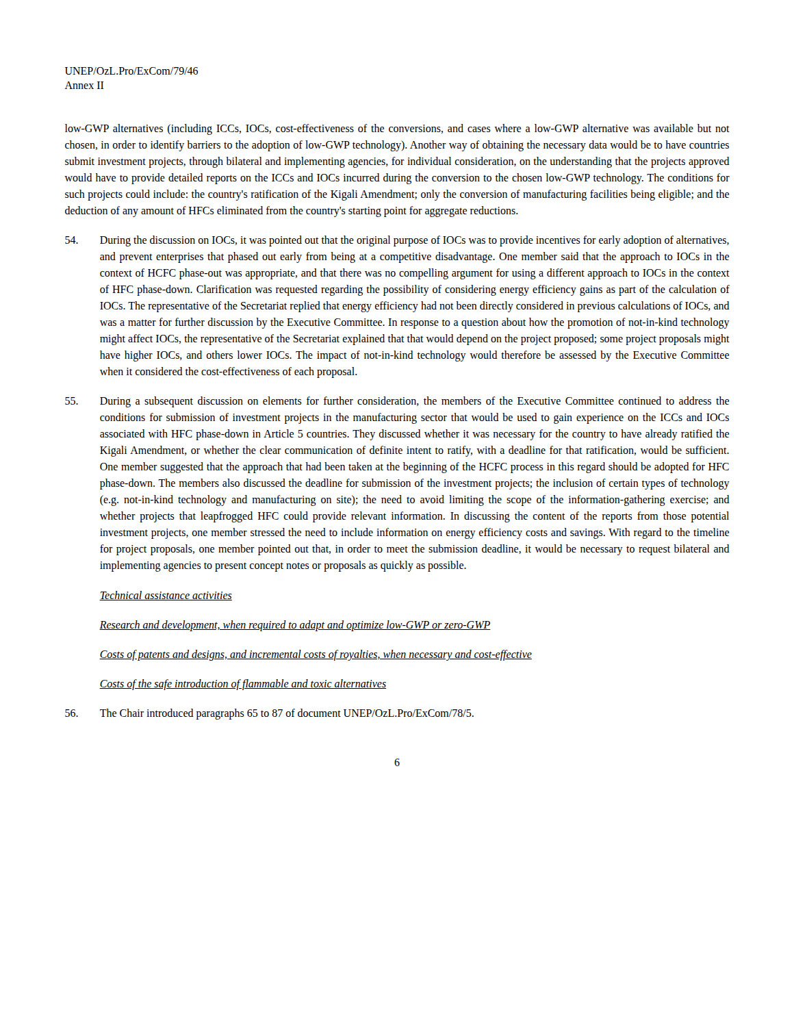UNEP/OzL.Pro/ExCom/79/46
Annex II
low-GWP alternatives (including ICCs, IOCs, cost-effectiveness of the conversions, and cases where a low-GWP alternative was available but not chosen, in order to identify barriers to the adoption of low-GWP technology). Another way of obtaining the necessary data would be to have countries submit investment projects, through bilateral and implementing agencies, for individual consideration, on the understanding that the projects approved would have to provide detailed reports on the ICCs and IOCs incurred during the conversion to the chosen low-GWP technology. The conditions for such projects could include: the country's ratification of the Kigali Amendment; only the conversion of manufacturing facilities being eligible; and the deduction of any amount of HFCs eliminated from the country's starting point for aggregate reductions.
54.
During the discussion on IOCs, it was pointed out that the original purpose of IOCs was to provide incentives for early adoption of alternatives, and prevent enterprises that phased out early from being at a competitive disadvantage. One member said that the approach to IOCs in the context of HCFC phase-out was appropriate, and that there was no compelling argument for using a different approach to IOCs in the context of HFC phase-down. Clarification was requested regarding the possibility of considering energy efficiency gains as part of the calculation of IOCs. The representative of the Secretariat replied that energy efficiency had not been directly considered in previous calculations of IOCs, and was a matter for further discussion by the Executive Committee. In response to a question about how the promotion of not-in-kind technology might affect IOCs, the representative of the Secretariat explained that that would depend on the project proposed; some project proposals might have higher IOCs, and others lower IOCs. The impact of not-in-kind technology would therefore be assessed by the Executive Committee when it considered the cost-effectiveness of each proposal.
55.
During a subsequent discussion on elements for further consideration, the members of the Executive Committee continued to address the conditions for submission of investment projects in the manufacturing sector that would be used to gain experience on the ICCs and IOCs associated with HFC phase-down in Article 5 countries. They discussed whether it was necessary for the country to have already ratified the Kigali Amendment, or whether the clear communication of definite intent to ratify, with a deadline for that ratification, would be sufficient. One member suggested that the approach that had been taken at the beginning of the HCFC process in this regard should be adopted for HFC phase-down. The members also discussed the deadline for submission of the investment projects; the inclusion of certain types of technology (e.g. not-in-kind technology and manufacturing on site); the need to avoid limiting the scope of the information-gathering exercise; and whether projects that leapfrogged HFC could provide relevant information. In discussing the content of the reports from those potential investment projects, one member stressed the need to include information on energy efficiency costs and savings. With regard to the timeline for project proposals, one member pointed out that, in order to meet the submission deadline, it would be necessary to request bilateral and implementing agencies to present concept notes or proposals as quickly as possible.
Technical assistance activities
Research and development, when required to adapt and optimize low-GWP or zero-GWP
Costs of patents and designs, and incremental costs of royalties, when necessary and cost-effective
Costs of the safe introduction of flammable and toxic alternatives
56.
The Chair introduced paragraphs 65 to 87 of document UNEP/OzL.Pro/ExCom/78/5.
6